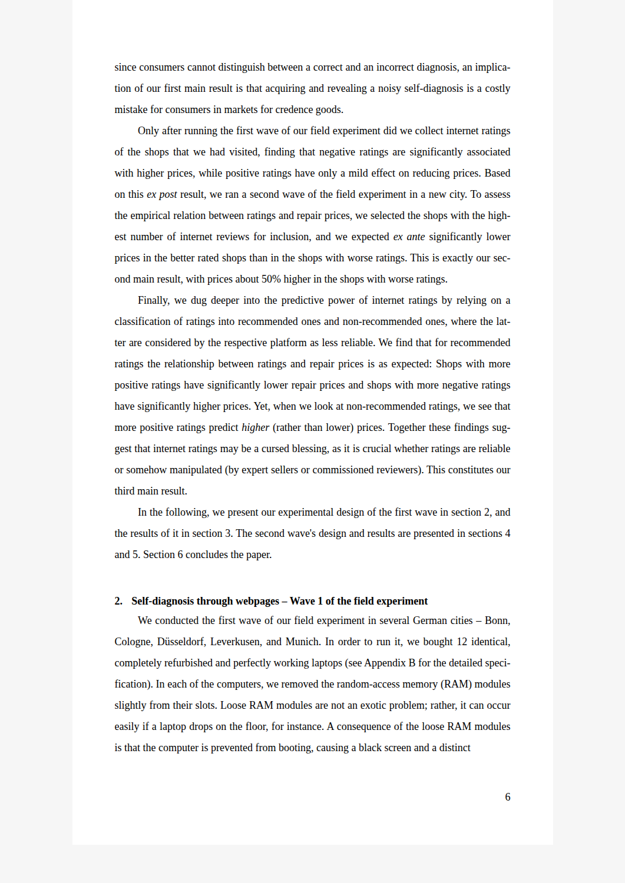since consumers cannot distinguish between a correct and an incorrect diagnosis, an implication of our first main result is that acquiring and revealing a noisy self-diagnosis is a costly mistake for consumers in markets for credence goods.
Only after running the first wave of our field experiment did we collect internet ratings of the shops that we had visited, finding that negative ratings are significantly associated with higher prices, while positive ratings have only a mild effect on reducing prices. Based on this ex post result, we ran a second wave of the field experiment in a new city. To assess the empirical relation between ratings and repair prices, we selected the shops with the highest number of internet reviews for inclusion, and we expected ex ante significantly lower prices in the better rated shops than in the shops with worse ratings. This is exactly our second main result, with prices about 50% higher in the shops with worse ratings.
Finally, we dug deeper into the predictive power of internet ratings by relying on a classification of ratings into recommended ones and non-recommended ones, where the latter are considered by the respective platform as less reliable. We find that for recommended ratings the relationship between ratings and repair prices is as expected: Shops with more positive ratings have significantly lower repair prices and shops with more negative ratings have significantly higher prices. Yet, when we look at non-recommended ratings, we see that more positive ratings predict higher (rather than lower) prices. Together these findings suggest that internet ratings may be a cursed blessing, as it is crucial whether ratings are reliable or somehow manipulated (by expert sellers or commissioned reviewers). This constitutes our third main result.
In the following, we present our experimental design of the first wave in section 2, and the results of it in section 3. The second wave's design and results are presented in sections 4 and 5. Section 6 concludes the paper.
2. Self-diagnosis through webpages – Wave 1 of the field experiment
We conducted the first wave of our field experiment in several German cities – Bonn, Cologne, Düsseldorf, Leverkusen, and Munich. In order to run it, we bought 12 identical, completely refurbished and perfectly working laptops (see Appendix B for the detailed specification). In each of the computers, we removed the random-access memory (RAM) modules slightly from their slots. Loose RAM modules are not an exotic problem; rather, it can occur easily if a laptop drops on the floor, for instance. A consequence of the loose RAM modules is that the computer is prevented from booting, causing a black screen and a distinct
6